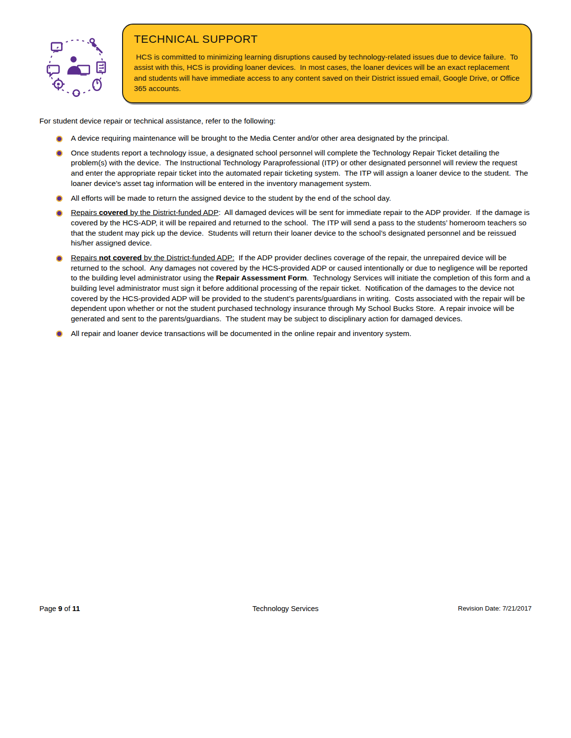TECHNICAL SUPPORT
HCS is committed to minimizing learning disruptions caused by technology-related issues due to device failure. To assist with this, HCS is providing loaner devices. In most cases, the loaner devices will be an exact replacement and students will have immediate access to any content saved on their District issued email, Google Drive, or Office 365 accounts.
For student device repair or technical assistance, refer to the following:
A device requiring maintenance will be brought to the Media Center and/or other area designated by the principal.
Once students report a technology issue, a designated school personnel will complete the Technology Repair Ticket detailing the problem(s) with the device. The Instructional Technology Paraprofessional (ITP) or other designated personnel will review the request and enter the appropriate repair ticket into the automated repair ticketing system. The ITP will assign a loaner device to the student. The loaner device’s asset tag information will be entered in the inventory management system.
All efforts will be made to return the assigned device to the student by the end of the school day.
Repairs covered by the District-funded ADP: All damaged devices will be sent for immediate repair to the ADP provider. If the damage is covered by the HCS-ADP, it will be repaired and returned to the school. The ITP will send a pass to the students’ homeroom teachers so that the student may pick up the device. Students will return their loaner device to the school’s designated personnel and be reissued his/her assigned device.
Repairs not covered by the District-funded ADP: If the ADP provider declines coverage of the repair, the unrepaired device will be returned to the school. Any damages not covered by the HCS-provided ADP or caused intentionally or due to negligence will be reported to the building level administrator using the Repair Assessment Form. Technology Services will initiate the completion of this form and a building level administrator must sign it before additional processing of the repair ticket. Notification of the damages to the device not covered by the HCS-provided ADP will be provided to the student’s parents/guardians in writing. Costs associated with the repair will be dependent upon whether or not the student purchased technology insurance through My School Bucks Store. A repair invoice will be generated and sent to the parents/guardians. The student may be subject to disciplinary action for damaged devices.
All repair and loaner device transactions will be documented in the online repair and inventory system.
Page 9 of 11
Technology Services
Revision Date: 7/21/2017